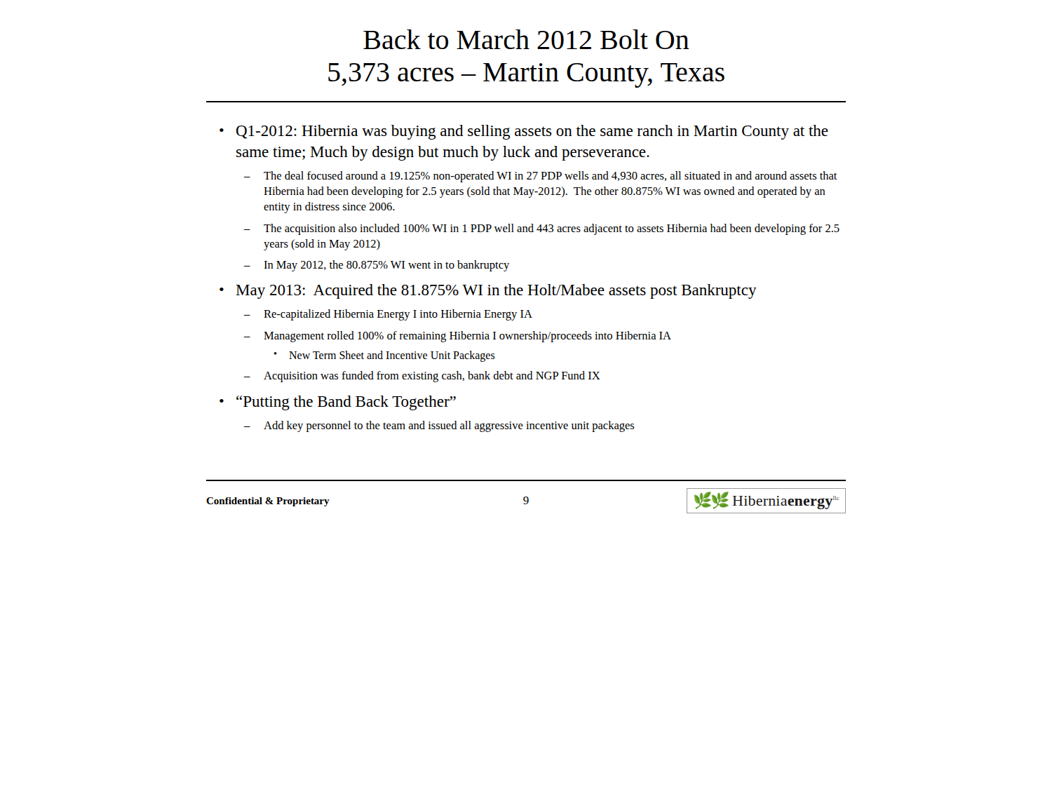Back to March 2012 Bolt On5,373 acres – Martin County, Texas
Q1-2012: Hibernia was buying and selling assets on the same ranch in Martin County at the same time; Much by design but much by luck and perseverance.
The deal focused around a 19.125% non-operated WI in 27 PDP wells and 4,930 acres, all situated in and around assets that Hibernia had been developing for 2.5 years (sold that May-2012). The other 80.875% WI was owned and operated by an entity in distress since 2006.
The acquisition also included 100% WI in 1 PDP well and 443 acres adjacent to assets Hibernia had been developing for 2.5 years (sold in May 2012)
In May 2012, the 80.875% WI went in to bankruptcy
May 2013: Acquired the 81.875% WI in the Holt/Mabee assets post Bankruptcy
Re-capitalized Hibernia Energy I into Hibernia Energy IA
Management rolled 100% of remaining Hibernia I ownership/proceeds into Hibernia IA
New Term Sheet and Incentive Unit Packages
Acquisition was funded from existing cash, bank debt and NGP Fund IX
“Putting the Band Back Together”
Add key personnel to the team and issued all aggressive incentive unit packages
Confidential & Proprietary 9 🌿🌿 Hiberniaenergyllc